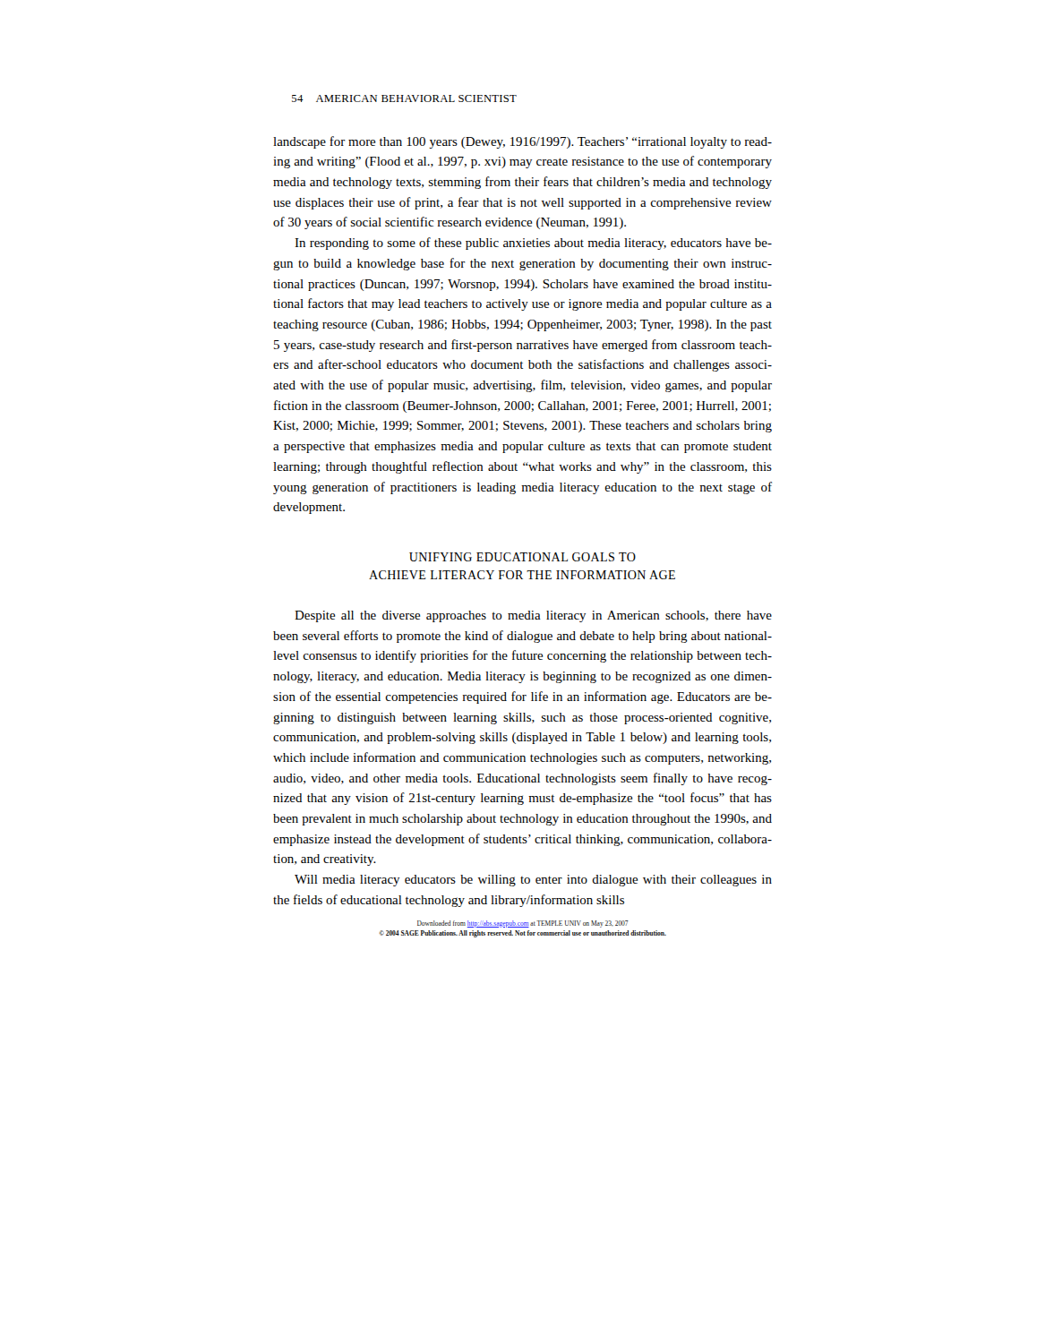54 AMERICAN BEHAVIORAL SCIENTIST
landscape for more than 100 years (Dewey, 1916/1997). Teachers’ “irrational loyalty to reading and writing” (Flood et al., 1997, p. xvi) may create resistance to the use of contemporary media and technology texts, stemming from their fears that children’s media and technology use displaces their use of print, a fear that is not well supported in a comprehensive review of 30 years of social scientific research evidence (Neuman, 1991).
In responding to some of these public anxieties about media literacy, educators have begun to build a knowledge base for the next generation by documenting their own instructional practices (Duncan, 1997; Worsnop, 1994). Scholars have examined the broad institutional factors that may lead teachers to actively use or ignore media and popular culture as a teaching resource (Cuban, 1986; Hobbs, 1994; Oppenheimer, 2003; Tyner, 1998). In the past 5 years, case-study research and first-person narratives have emerged from classroom teachers and after-school educators who document both the satisfactions and challenges associated with the use of popular music, advertising, film, television, video games, and popular fiction in the classroom (Beumer-Johnson, 2000; Callahan, 2001; Feree, 2001; Hurrell, 2001; Kist, 2000; Michie, 1999; Sommer, 2001; Stevens, 2001). These teachers and scholars bring a perspective that emphasizes media and popular culture as texts that can promote student learning; through thoughtful reflection about “what works and why” in the classroom, this young generation of practitioners is leading media literacy education to the next stage of development.
UNIFYING EDUCATIONAL GOALS TO
ACHIEVE LITERACY FOR THE INFORMATION AGE
Despite all the diverse approaches to media literacy in American schools, there have been several efforts to promote the kind of dialogue and debate to help bring about national-level consensus to identify priorities for the future concerning the relationship between technology, literacy, and education. Media literacy is beginning to be recognized as one dimension of the essential competencies required for life in an information age. Educators are beginning to distinguish between learning skills, such as those process-oriented cognitive, communication, and problem-solving skills (displayed in Table 1 below) and learning tools, which include information and communication technologies such as computers, networking, audio, video, and other media tools. Educational technologists seem finally to have recognized that any vision of 21st-century learning must de-emphasize the “tool focus” that has been prevalent in much scholarship about technology in education throughout the 1990s, and emphasize instead the development of students’ critical thinking, communication, collaboration, and creativity.
Will media literacy educators be willing to enter into dialogue with their colleagues in the fields of educational technology and library/information skills
Downloaded from http://abs.sagepub.com at TEMPLE UNIV on May 23, 2007
© 2004 SAGE Publications. All rights reserved. Not for commercial use or unauthorized distribution.